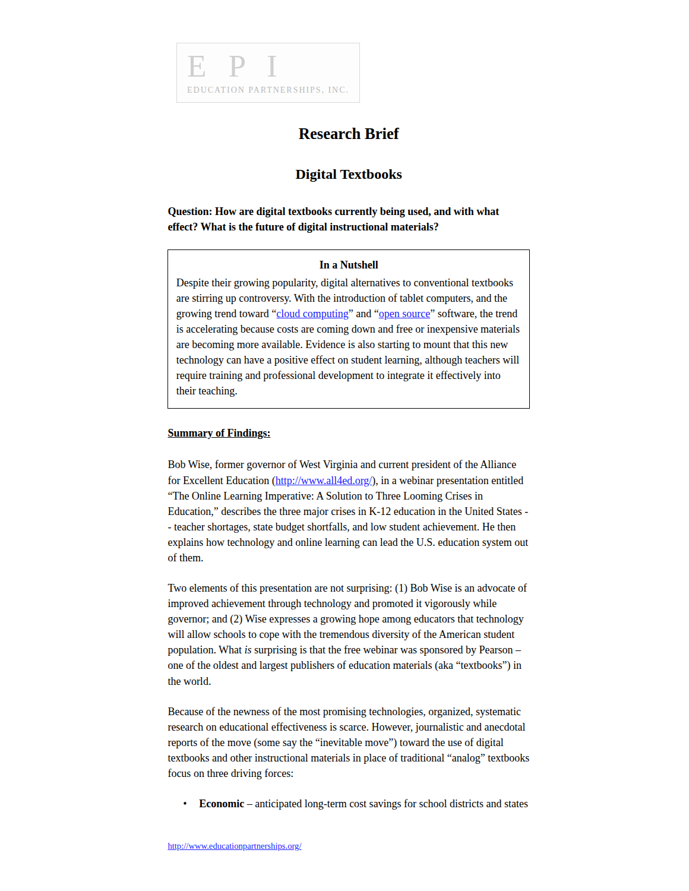E P I
EDUCATION PARTNERSHIPS, INC.
Research Brief
Digital Textbooks
Question: How are digital textbooks currently being used, and with what effect? What is the future of digital instructional materials?
In a Nutshell
Despite their growing popularity, digital alternatives to conventional textbooks are stirring up controversy. With the introduction of tablet computers, and the growing trend toward “cloud computing” and “open source” software, the trend is accelerating because costs are coming down and free or inexpensive materials are becoming more available. Evidence is also starting to mount that this new technology can have a positive effect on student learning, although teachers will require training and professional development to integrate it effectively into their teaching.
Summary of Findings:
Bob Wise, former governor of West Virginia and current president of the Alliance for Excellent Education (http://www.all4ed.org/), in a webinar presentation entitled “The Online Learning Imperative: A Solution to Three Looming Crises in Education,” describes the three major crises in K-12 education in the United States -- teacher shortages, state budget shortfalls, and low student achievement. He then explains how technology and online learning can lead the U.S. education system out of them.
Two elements of this presentation are not surprising: (1) Bob Wise is an advocate of improved achievement through technology and promoted it vigorously while governor; and (2) Wise expresses a growing hope among educators that technology will allow schools to cope with the tremendous diversity of the American student population. What is surprising is that the free webinar was sponsored by Pearson – one of the oldest and largest publishers of education materials (aka “textbooks”) in the world.
Because of the newness of the most promising technologies, organized, systematic research on educational effectiveness is scarce. However, journalistic and anecdotal reports of the move (some say the “inevitable move”) toward the use of digital textbooks and other instructional materials in place of traditional “analog” textbooks focus on three driving forces:
Economic – anticipated long-term cost savings for school districts and states
http://www.educationpartnerships.org/